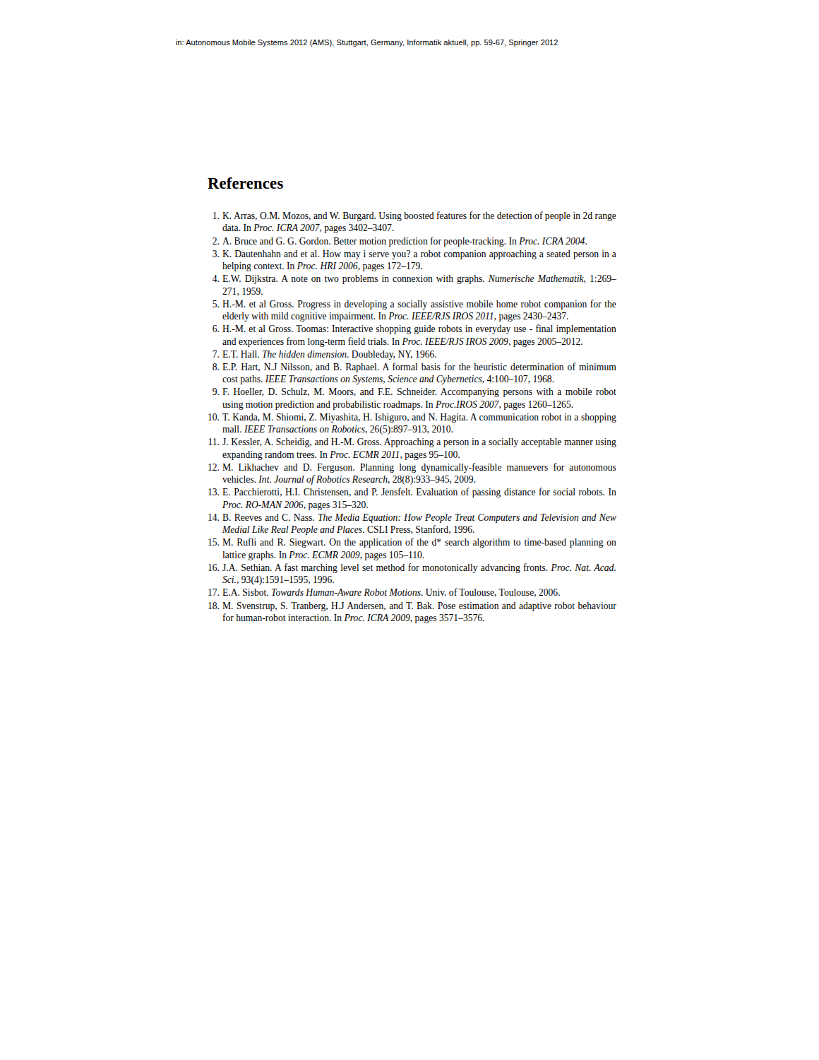in: Autonomous Mobile Systems 2012 (AMS), Stuttgart, Germany, Informatik aktuell, pp. 59-67, Springer 2012
References
1. K. Arras, O.M. Mozos, and W. Burgard. Using boosted features for the detection of people in 2d range data. In Proc. ICRA 2007, pages 3402–3407.
2. A. Bruce and G. G. Gordon. Better motion prediction for people-tracking. In Proc. ICRA 2004.
3. K. Dautenhahn and et al. How may i serve you? a robot companion approaching a seated person in a helping context. In Proc. HRI 2006, pages 172–179.
4. E.W. Dijkstra. A note on two problems in connexion with graphs. Numerische Mathematik, 1:269–271, 1959.
5. H.-M. et al Gross. Progress in developing a socially assistive mobile home robot companion for the elderly with mild cognitive impairment. In Proc. IEEE/RJS IROS 2011, pages 2430–2437.
6. H.-M. et al Gross. Toomas: Interactive shopping guide robots in everyday use - final implementation and experiences from long-term field trials. In Proc. IEEE/RJS IROS 2009, pages 2005–2012.
7. E.T. Hall. The hidden dimension. Doubleday, NY, 1966.
8. E.P. Hart, N.J Nilsson, and B. Raphael. A formal basis for the heuristic determination of minimum cost paths. IEEE Transactions on Systems, Science and Cybernetics, 4:100–107, 1968.
9. F. Hoeller, D. Schulz, M. Moors, and F.E. Schneider. Accompanying persons with a mobile robot using motion prediction and probabilistic roadmaps. In Proc.IROS 2007, pages 1260–1265.
10. T. Kanda, M. Shiomi, Z. Miyashita, H. Ishiguro, and N. Hagita. A communication robot in a shopping mall. IEEE Transactions on Robotics, 26(5):897–913, 2010.
11. J. Kessler, A. Scheidig, and H.-M. Gross. Approaching a person in a socially acceptable manner using expanding random trees. In Proc. ECMR 2011, pages 95–100.
12. M. Likhachev and D. Ferguson. Planning long dynamically-feasible manuevers for autonomous vehicles. Int. Journal of Robotics Research, 28(8):933–945, 2009.
13. E. Pacchierotti, H.I. Christensen, and P. Jensfelt. Evaluation of passing distance for social robots. In Proc. RO-MAN 2006, pages 315–320.
14. B. Reeves and C. Nass. The Media Equation: How People Treat Computers and Television and New Medial Like Real People and Places. CSLI Press, Stanford, 1996.
15. M. Rufli and R. Siegwart. On the application of the d* search algorithm to time-based planning on lattice graphs. In Proc. ECMR 2009, pages 105–110.
16. J.A. Sethian. A fast marching level set method for monotonically advancing fronts. Proc. Nat. Acad. Sci., 93(4):1591–1595, 1996.
17. E.A. Sisbot. Towards Human-Aware Robot Motions. Univ. of Toulouse, Toulouse, 2006.
18. M. Svenstrup, S. Tranberg, H.J Andersen, and T. Bak. Pose estimation and adaptive robot behaviour for human-robot interaction. In Proc. ICRA 2009, pages 3571–3576.